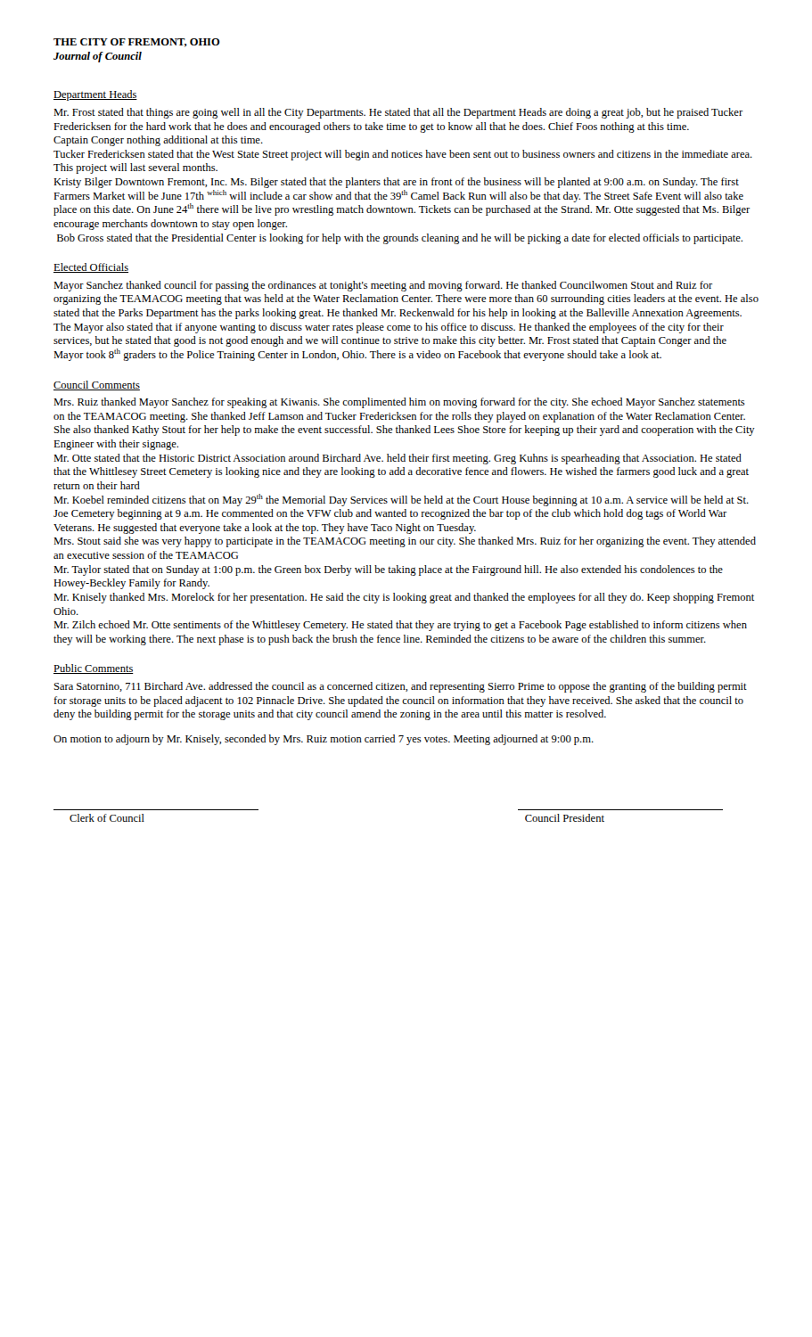The City of Fremont, Ohio
Journal of Council
Department Heads
Mr. Frost stated that things are going well in all the City Departments. He stated that all the Department Heads are doing a great job, but he praised Tucker Fredericksen for the hard work that he does and encouraged others to take time to get to know all that he does. Chief Foos nothing at this time.
Captain Conger nothing additional at this time.
Tucker Fredericksen stated that the West State Street project will begin and notices have been sent out to business owners and citizens in the immediate area. This project will last several months.
Kristy Bilger Downtown Fremont, Inc. Ms. Bilger stated that the planters that are in front of the business will be planted at 9:00 a.m. on Sunday. The first Farmers Market will be June 17th which will include a car show and that the 39th Camel Back Run will also be that day. The Street Safe Event will also take place on this date. On June 24th there will be live pro wrestling match downtown. Tickets can be purchased at the Strand. Mr. Otte suggested that Ms. Bilger encourage merchants downtown to stay open longer.
Bob Gross stated that the Presidential Center is looking for help with the grounds cleaning and he will be picking a date for elected officials to participate.
Elected Officials
Mayor Sanchez thanked council for passing the ordinances at tonight's meeting and moving forward. He thanked Councilwomen Stout and Ruiz for organizing the TEAMACOG meeting that was held at the Water Reclamation Center. There were more than 60 surrounding cities leaders at the event. He also stated that the Parks Department has the parks looking great. He thanked Mr. Reckenwald for his help in looking at the Balleville Annexation Agreements. The Mayor also stated that if anyone wanting to discuss water rates please come to his office to discuss. He thanked the employees of the city for their services, but he stated that good is not good enough and we will continue to strive to make this city better. Mr. Frost stated that Captain Conger and the Mayor took 8th graders to the Police Training Center in London, Ohio. There is a video on Facebook that everyone should take a look at.
Council Comments
Mrs. Ruiz thanked Mayor Sanchez for speaking at Kiwanis. She complimented him on moving forward for the city. She echoed Mayor Sanchez statements on the TEAMACOG meeting. She thanked Jeff Lamson and Tucker Fredericksen for the rolls they played on explanation of the Water Reclamation Center. She also thanked Kathy Stout for her help to make the event successful. She thanked Lees Shoe Store for keeping up their yard and cooperation with the City Engineer with their signage.
Mr. Otte stated that the Historic District Association around Birchard Ave. held their first meeting. Greg Kuhns is spearheading that Association. He stated that the Whittlesey Street Cemetery is looking nice and they are looking to add a decorative fence and flowers. He wished the farmers good luck and a great return on their hard
Mr. Koebel reminded citizens that on May 29th the Memorial Day Services will be held at the Court House beginning at 10 a.m. A service will be held at St. Joe Cemetery beginning at 9 a.m. He commented on the VFW club and wanted to recognized the bar top of the club which hold dog tags of World War Veterans. He suggested that everyone take a look at the top. They have Taco Night on Tuesday.
Mrs. Stout said she was very happy to participate in the TEAMACOG meeting in our city. She thanked Mrs. Ruiz for her organizing the event. They attended an executive session of the TEAMACOG
Mr. Taylor stated that on Sunday at 1:00 p.m. the Green box Derby will be taking place at the Fairground hill. He also extended his condolences to the Howey-Beckley Family for Randy.
Mr. Knisely thanked Mrs. Morelock for her presentation. He said the city is looking great and thanked the employees for all they do. Keep shopping Fremont Ohio.
Mr. Zilch echoed Mr. Otte sentiments of the Whittlesey Cemetery. He stated that they are trying to get a Facebook Page established to inform citizens when they will be working there. The next phase is to push back the brush the fence line. Reminded the citizens to be aware of the children this summer.
Public Comments
Sara Satornino, 711 Birchard Ave. addressed the council as a concerned citizen, and representing Sierro Prime to oppose the granting of the building permit for storage units to be placed adjacent to 102 Pinnacle Drive. She updated the council on information that they have received. She asked that the council to deny the building permit for the storage units and that city council amend the zoning in the area until this matter is resolved.
On motion to adjourn by Mr. Knisely, seconded by Mrs. Ruiz motion carried 7 yes votes. Meeting adjourned at 9:00 p.m.
| Clerk of Council | Council President |